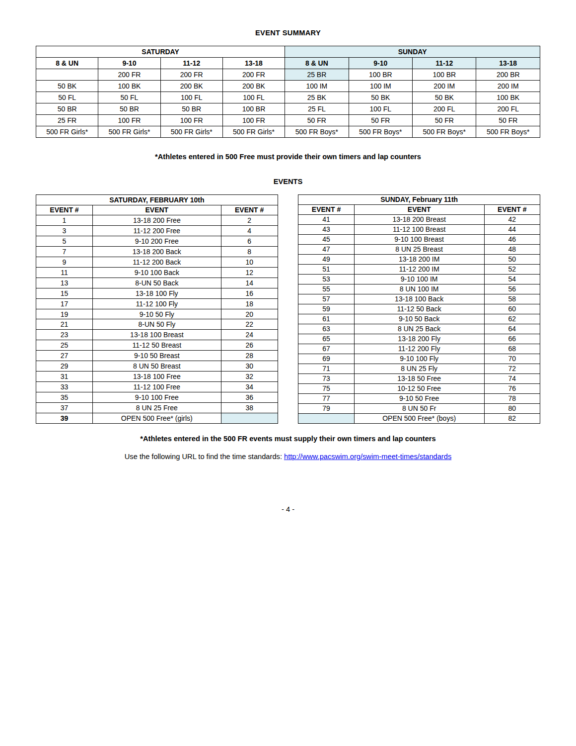EVENT SUMMARY
| SATURDAY | SUNDAY |
| --- | --- |
| 8 & UN | 9-10 | 11-12 | 13-18 | 8 & UN | 9-10 | 11-12 | 13-18 |
| | 200 FR | 200 FR | 200 FR | 25 BR | 100 BR | 100 BR | 200 BR |
| 50 BK | 100 BK | 200 BK | 200 BK | 100 IM | 100 IM | 200 IM | 200 IM |
| 50 FL | 50 FL | 100 FL | 100 FL | 25 BK | 50 BK | 50 BK | 100 BK |
| 50 BR | 50 BR | 50 BR | 100 BR | 25 FL | 100 FL | 200 FL | 200 FL |
| 25 FR | 100 FR | 100 FR | 100 FR | 50 FR | 50 FR | 50 FR | 50 FR |
| 500 FR Girls* | 500 FR Girls* | 500 FR Girls* | 500 FR Girls* | 500 FR Boys* | 500 FR Boys* | 500 FR Boys* | 500 FR Boys* |
*Athletes entered in 500 Free must provide their own timers and lap counters
EVENTS
| SATURDAY, FEBRUARY 10th |
| --- |
| EVENT # | EVENT | EVENT # |
| 1 | 13-18 200 Free | 2 |
| 3 | 11-12 200 Free | 4 |
| 5 | 9-10 200 Free | 6 |
| 7 | 13-18 200 Back | 8 |
| 9 | 11-12 200 Back | 10 |
| 11 | 9-10 100 Back | 12 |
| 13 | 8-UN 50 Back | 14 |
| 15 | 13-18 100 Fly | 16 |
| 17 | 11-12 100 Fly | 18 |
| 19 | 9-10 50 Fly | 20 |
| 21 | 8-UN 50 Fly | 22 |
| 23 | 13-18 100 Breast | 24 |
| 25 | 11-12 50 Breast | 26 |
| 27 | 9-10 50 Breast | 28 |
| 29 | 8 UN 50 Breast | 30 |
| 31 | 13-18 100 Free | 32 |
| 33 | 11-12 100 Free | 34 |
| 35 | 9-10 100 Free | 36 |
| 37 | 8 UN 25 Free | 38 |
| 39 | OPEN 500 Free* (girls) | |
| SUNDAY, February 11th |
| --- |
| EVENT # | EVENT | EVENT # |
| 41 | 13-18 200 Breast | 42 |
| 43 | 11-12 100 Breast | 44 |
| 45 | 9-10 100 Breast | 46 |
| 47 | 8 UN 25 Breast | 48 |
| 49 | 13-18 200 IM | 50 |
| 51 | 11-12 200 IM | 52 |
| 53 | 9-10 100 IM | 54 |
| 55 | 8 UN 100 IM | 56 |
| 57 | 13-18 100 Back | 58 |
| 59 | 11-12 50 Back | 60 |
| 61 | 9-10 50 Back | 62 |
| 63 | 8 UN 25 Back | 64 |
| 65 | 13-18 200 Fly | 66 |
| 67 | 11-12 200 Fly | 68 |
| 69 | 9-10 100 Fly | 70 |
| 71 | 8 UN 25 Fly | 72 |
| 73 | 13-18 50 Free | 74 |
| 75 | 10-12 50 Free | 76 |
| 77 | 9-10 50 Free | 78 |
| 79 | 8 UN 50 Fr | 80 |
| | OPEN 500 Free* (boys) | 82 |
*Athletes entered in the 500 FR events must supply their own timers and lap counters
Use the following URL to find the time standards: http://www.pacswim.org/swim-meet-times/standards
- 4 -